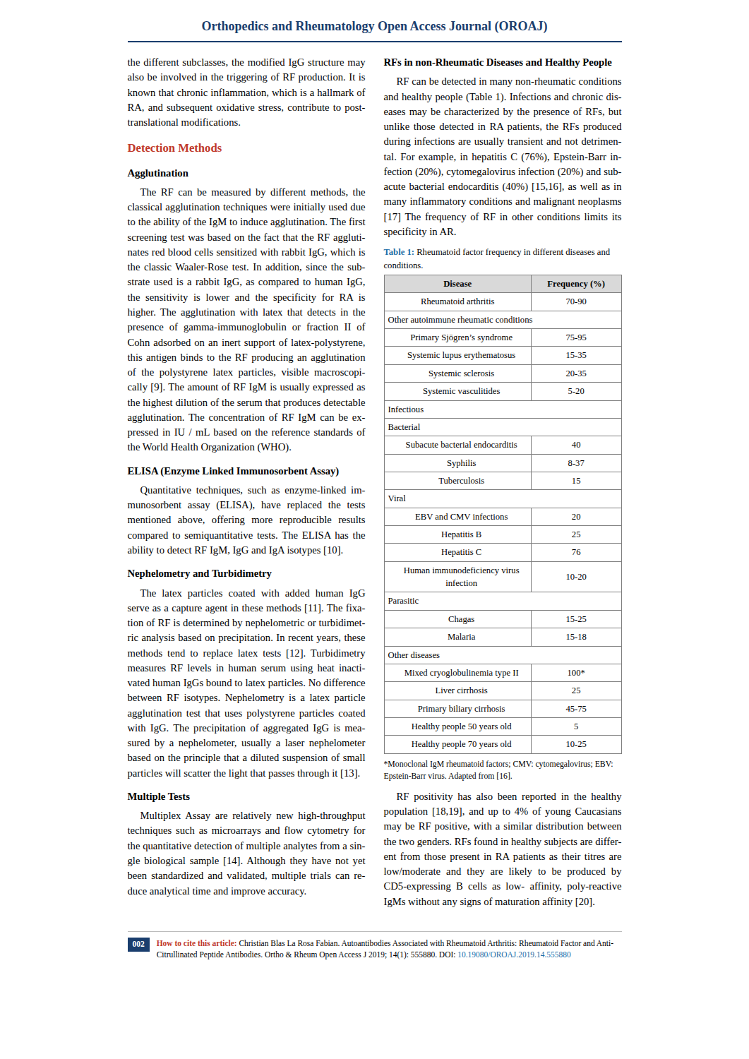Orthopedics and Rheumatology Open Access Journal (OROAJ)
the different subclasses, the modified IgG structure may also be involved in the triggering of RF production. It is known that chronic inflammation, which is a hallmark of RA, and subsequent oxidative stress, contribute to post-translational modifications.
Detection Methods
Agglutination
The RF can be measured by different methods, the classical agglutination techniques were initially used due to the ability of the IgM to induce agglutination. The first screening test was based on the fact that the RF agglutinates red blood cells sensitized with rabbit IgG, which is the classic Waaler-Rose test. In addition, since the substrate used is a rabbit IgG, as compared to human IgG, the sensitivity is lower and the specificity for RA is higher. The agglutination with latex that detects in the presence of gamma-immunoglobulin or fraction II of Cohn adsorbed on an inert support of latex-polystyrene, this antigen binds to the RF producing an agglutination of the polystyrene latex particles, visible macroscopically [9]. The amount of RF IgM is usually expressed as the highest dilution of the serum that produces detectable agglutination. The concentration of RF IgM can be expressed in IU / mL based on the reference standards of the World Health Organization (WHO).
ELISA (Enzyme Linked Immunosorbent Assay)
Quantitative techniques, such as enzyme-linked immunosorbent assay (ELISA), have replaced the tests mentioned above, offering more reproducible results compared to semiquantitative tests. The ELISA has the ability to detect RF IgM, IgG and IgA isotypes [10].
Nephelometry and Turbidimetry
The latex particles coated with added human IgG serve as a capture agent in these methods [11]. The fixation of RF is determined by nephelometric or turbidimetric analysis based on precipitation. In recent years, these methods tend to replace latex tests [12]. Turbidimetry measures RF levels in human serum using heat inactivated human IgGs bound to latex particles. No difference between RF isotypes. Nephelometry is a latex particle agglutination test that uses polystyrene particles coated with IgG. The precipitation of aggregated IgG is measured by a nephelometer, usually a laser nephelometer based on the principle that a diluted suspension of small particles will scatter the light that passes through it [13].
Multiple Tests
Multiplex Assay are relatively new high-throughput techniques such as microarrays and flow cytometry for the quantitative detection of multiple analytes from a single biological sample [14]. Although they have not yet been standardized and validated, multiple trials can reduce analytical time and improve accuracy.
RFs in non-Rheumatic Diseases and Healthy People
RF can be detected in many non-rheumatic conditions and healthy people (Table 1). Infections and chronic diseases may be characterized by the presence of RFs, but unlike those detected in RA patients, the RFs produced during infections are usually transient and not detrimental. For example, in hepatitis C (76%), Epstein-Barr infection (20%), cytomegalovirus infection (20%) and subacute bacterial endocarditis (40%) [15,16], as well as in many inflammatory conditions and malignant neoplasms [17] The frequency of RF in other conditions limits its specificity in AR.
Table 1: Rheumatoid factor frequency in different diseases and conditions.
| Disease | Frequency (%) |
| --- | --- |
| Rheumatoid arthritis | 70-90 |
| Other autoimmune rheumatic conditions |
| Primary Sjögren’s syndrome | 75-95 |
| Systemic lupus erythematosus | 15-35 |
| Systemic sclerosis | 20-35 |
| Systemic vasculitides | 5-20 |
| Infectious |
| Bacterial |
| Subacute bacterial endocarditis | 40 |
| Syphilis | 8-37 |
| Tuberculosis | 15 |
| Viral |
| EBV and CMV infections | 20 |
| Hepatitis B | 25 |
| Hepatitis C | 76 |
| Human immunodeficiency virus infection | 10-20 |
| Parasitic |
| Chagas | 15-25 |
| Malaria | 15-18 |
| Other diseases |
| Mixed cryoglobulinemia type II | 100* |
| Liver cirrhosis | 25 |
| Primary biliary cirrhosis | 45-75 |
| Healthy people 50 years old | 5 |
| Healthy people 70 years old | 10-25 |
*Monoclonal IgM rheumatoid factors; CMV: cytomegalovirus; EBV: Epstein-Barr virus. Adapted from [16].
RF positivity has also been reported in the healthy population [18,19], and up to 4% of young Caucasians may be RF positive, with a similar distribution between the two genders. RFs found in healthy subjects are different from those present in RA patients as their titres are low/moderate and they are likely to be produced by CD5-expressing B cells as low- affinity, poly-reactive IgMs without any signs of maturation affinity [20].
002
How to cite this article: Christian Blas La Rosa Fabian. Autoantibodies Associated with Rheumatoid Arthritis: Rheumatoid Factor and Anti-Citrullinated Peptide Antibodies. Ortho & Rheum Open Access J 2019; 14(1): 555880. DOI: 10.19080/OROAJ.2019.14.555880